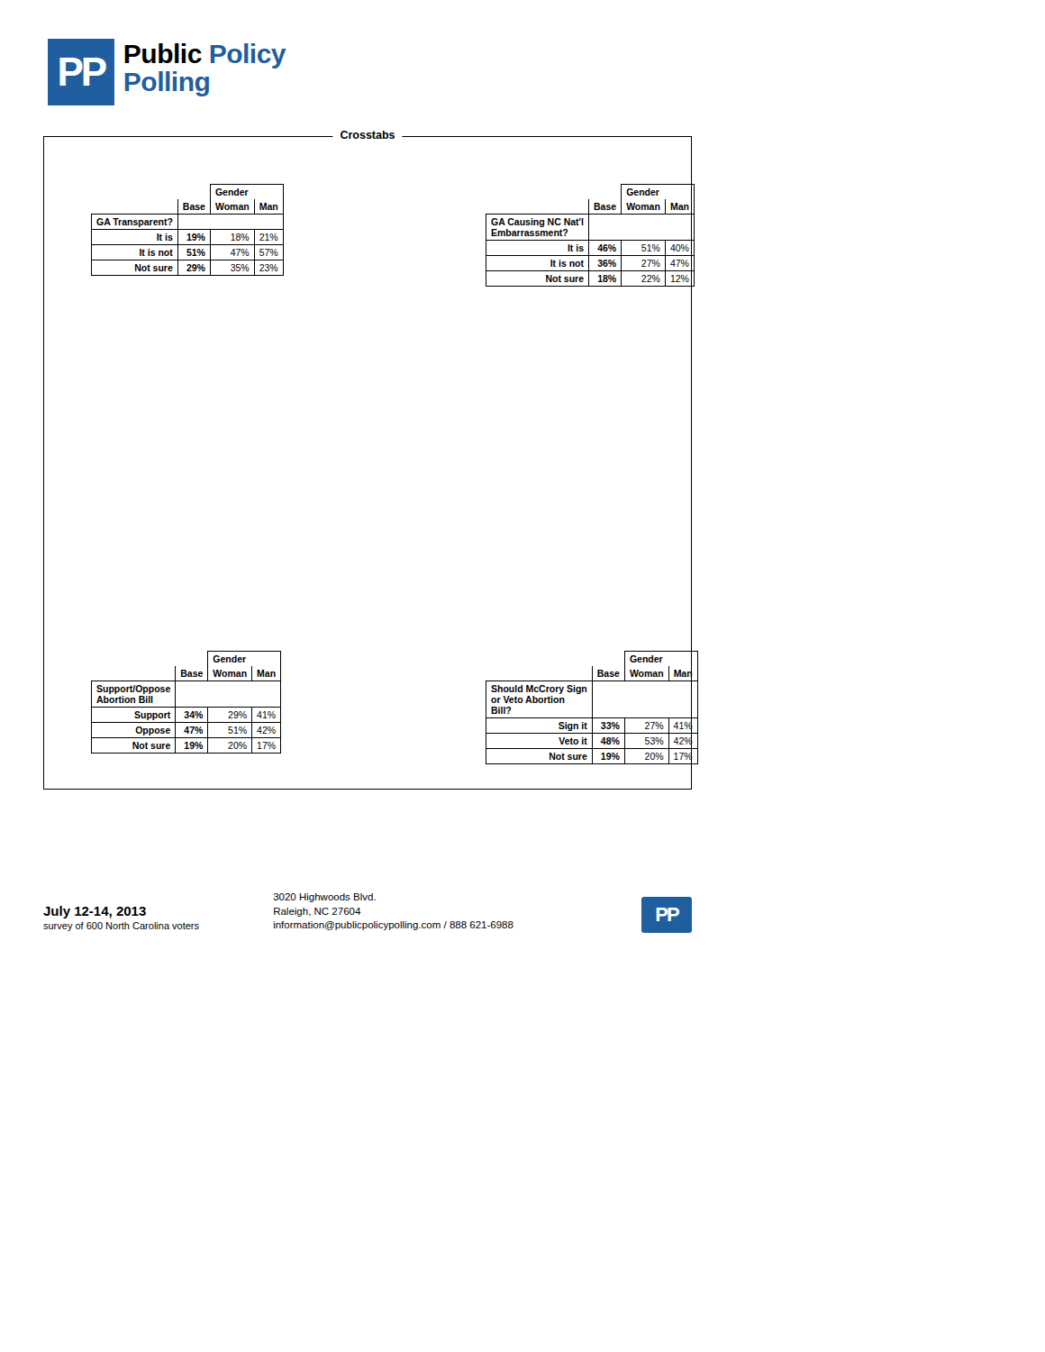PP
Public Policy
Polling
Crosstabs
| | | Gender |
| | Base | Woman | Man |
| GA Transparent? | | | |
| It is | 19% | 18% | 21% |
| It is not | 51% | 47% | 57% |
| Not sure | 29% | 35% | 23% |
| | | Gender |
| | Base | Woman | Man |
| GA Causing NC Nat'l Embarrassment? | | | |
| It is | 46% | 51% | 40% |
| It is not | 36% | 27% | 47% |
| Not sure | 18% | 22% | 12% |
| | | Gender |
| | Base | Woman | Man |
| Support/Oppose Abortion Bill | | | |
| Support | 34% | 29% | 41% |
| Oppose | 47% | 51% | 42% |
| Not sure | 19% | 20% | 17% |
| | | Gender |
| | Base | Woman | Man |
| Should McCrory Sign or Veto Abortion Bill? | | | |
| Sign it | 33% | 27% | 41% |
| Veto it | 48% | 53% | 42% |
| Not sure | 19% | 20% | 17% |
July 12-14, 2013
survey of 600 North Carolina voters
3020 Highwoods Blvd.
Raleigh, NC 27604
information@publicpolicypolling.com / 888 621-6988
PP